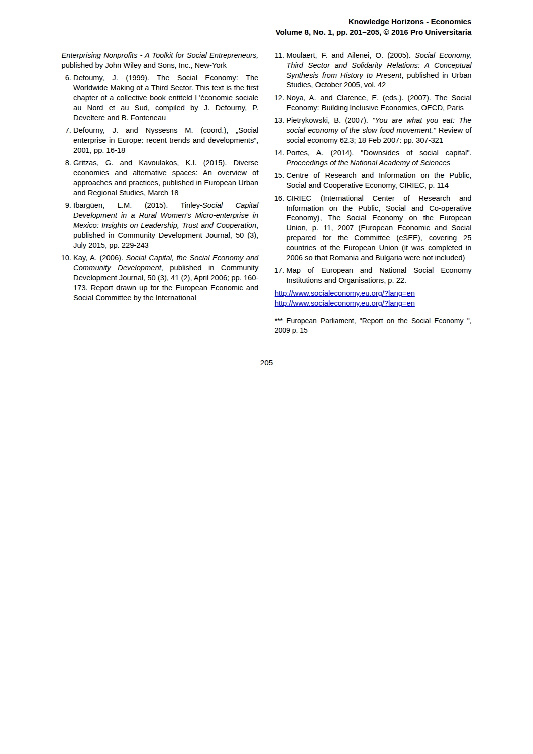Knowledge Horizons - Economics
Volume 8, No. 1, pp. 201–205, © 2016 Pro Universitaria
Enterprising Nonprofits - A Toolkit for Social Entrepreneurs, published by John Wiley and Sons, Inc., New-York
Defoumy, J. (1999). The Social Economy: The Worldwide Making of a Third Sector. This text is the first chapter of a collective book entiteld L'économie sociale au Nord et au Sud, compiled by J. Defourny, P. Develtere and B. Fonteneau
Defourny, J. and Nyssesns M. (coord.), „Social enterprise in Europe: recent trends and developments”, 2001, pp. 16-18
Gritzas, G. and Kavoulakos, K.I. (2015). Diverse economies and alternative spaces: An overview of approaches and practices, published in European Urban and Regional Studies, March 18
Ibargüen, L.M. (2015). Tinley-Social Capital Development in a Rural Women's Micro-enterprise in Mexico: Insights on Leadership, Trust and Cooperation, published in Community Development Journal, 50 (3), July 2015, pp. 229-243
Kay, A. (2006). Social Capital, the Social Economy and Community Development, published in Community Development Journal, 50 (3), 41 (2), April 2006; pp. 160-173. Report drawn up for the European Economic and Social Committee by the International
Moulaert, F. and Ailenei, O. (2005). Social Economy, Third Sector and Solidarity Relations: A Conceptual Synthesis from History to Present, published in Urban Studies, October 2005, vol. 42
Noya, A. and Clarence, E. (eds.). (2007). The Social Economy: Building Inclusive Economies, OECD, Paris
Pietrykowski, B. (2007). "You are what you eat: The social economy of the slow food movement." Review of social economy 62.3; 18 Feb 2007: pp. 307-321
Portes, A. (2014). "Downsides of social capital". Proceedings of the National Academy of Sciences
Centre of Research and Information on the Public, Social and Cooperative Economy, CIRIEC, p. 114
CIRIEC (International Center of Research and Information on the Public, Social and Co-operative Economy), The Social Economy on the European Union, p. 11, 2007 (European Economic and Social prepared for the Committee (eSEE), covering 25 countries of the European Union (it was completed in 2006 so that Romania and Bulgaria were not included)
Map of European and National Social Economy Institutions and Organisations, p. 22.
http://www.socialeconomy.eu.org/?lang=en
http://www.socialeconomy.eu.org/?lang=en
*** European Parliament, "Report on the Social Economy ", 2009 p. 15
205